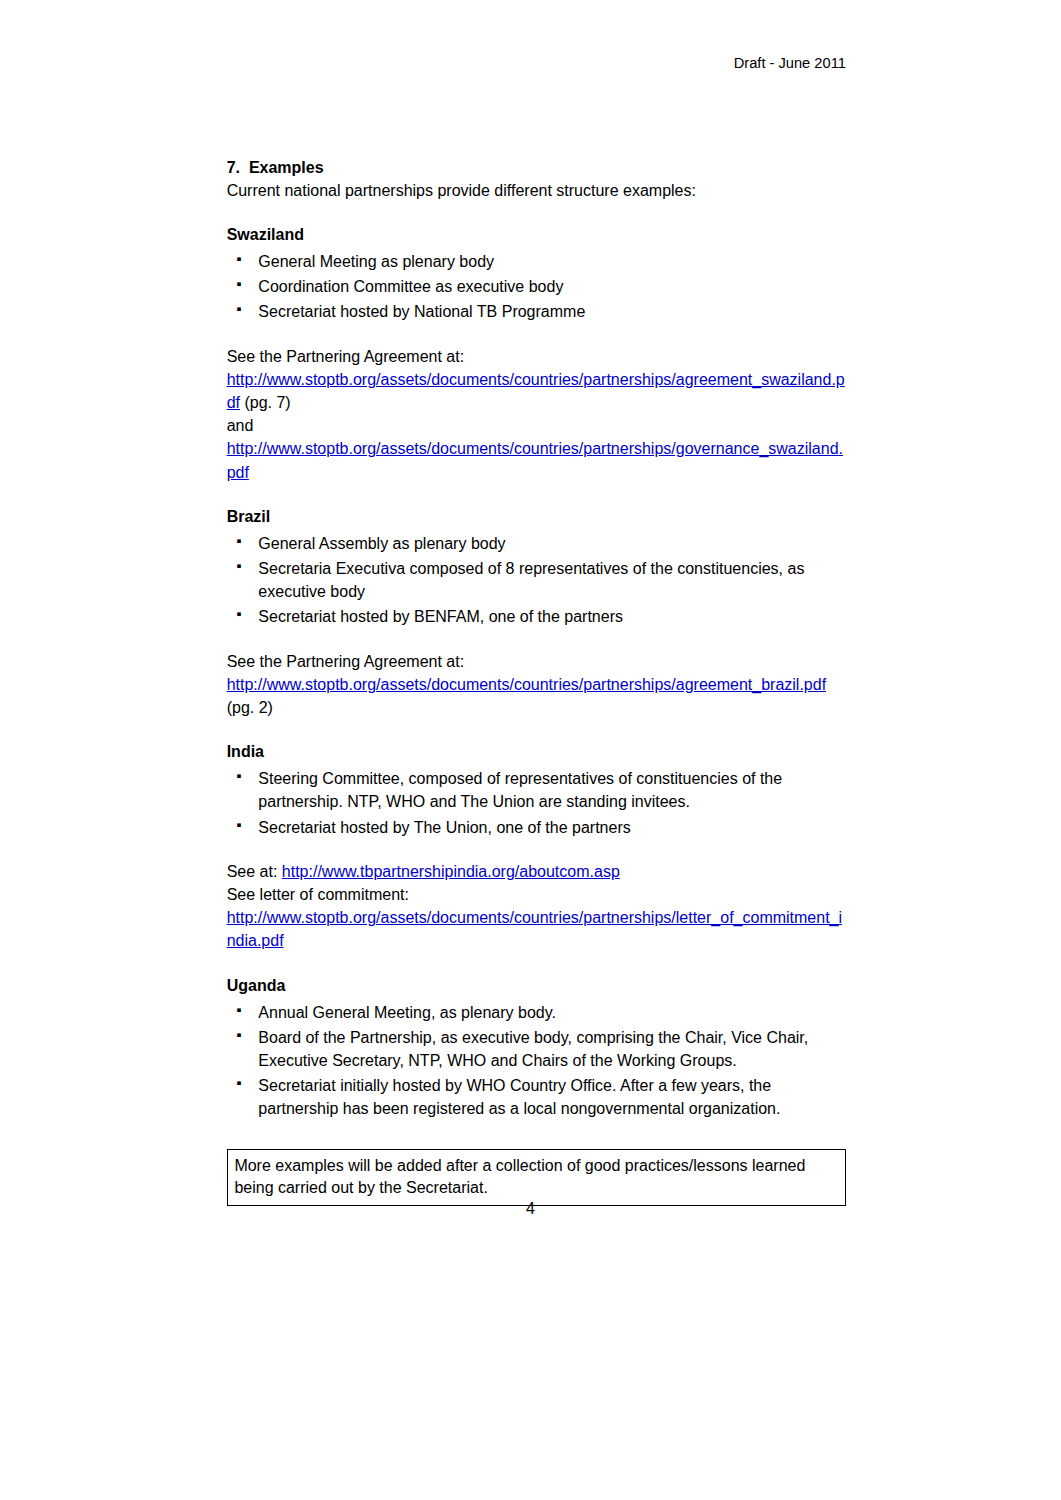Draft - June 2011
7. Examples
Current national partnerships provide different structure examples:
Swaziland
General Meeting as plenary body
Coordination Committee as executive body
Secretariat hosted by National TB Programme
See the Partnering Agreement at:
http://www.stoptb.org/assets/documents/countries/partnerships/agreement_swaziland.pdf (pg. 7)
and
http://www.stoptb.org/assets/documents/countries/partnerships/governance_swaziland.pdf
Brazil
General Assembly as plenary body
Secretaria Executiva composed of 8 representatives of the constituencies, as executive body
Secretariat hosted by BENFAM, one of the partners
See the Partnering Agreement at:
http://www.stoptb.org/assets/documents/countries/partnerships/agreement_brazil.pdf (pg. 2)
India
Steering Committee, composed of representatives of constituencies of the partnership. NTP, WHO and The Union are standing invitees.
Secretariat hosted by The Union, one of the partners
See at: http://www.tbpartnershipindia.org/aboutcom.asp
See letter of commitment:
http://www.stoptb.org/assets/documents/countries/partnerships/letter_of_commitment_india.pdf
Uganda
Annual General Meeting, as plenary body.
Board of the Partnership, as executive body, comprising the Chair, Vice Chair, Executive Secretary, NTP, WHO and Chairs of the Working Groups.
Secretariat initially hosted by WHO Country Office. After a few years, the partnership has been registered as a local nongovernmental organization.
More examples will be added after a collection of good practices/lessons learned being carried out by the Secretariat.
4